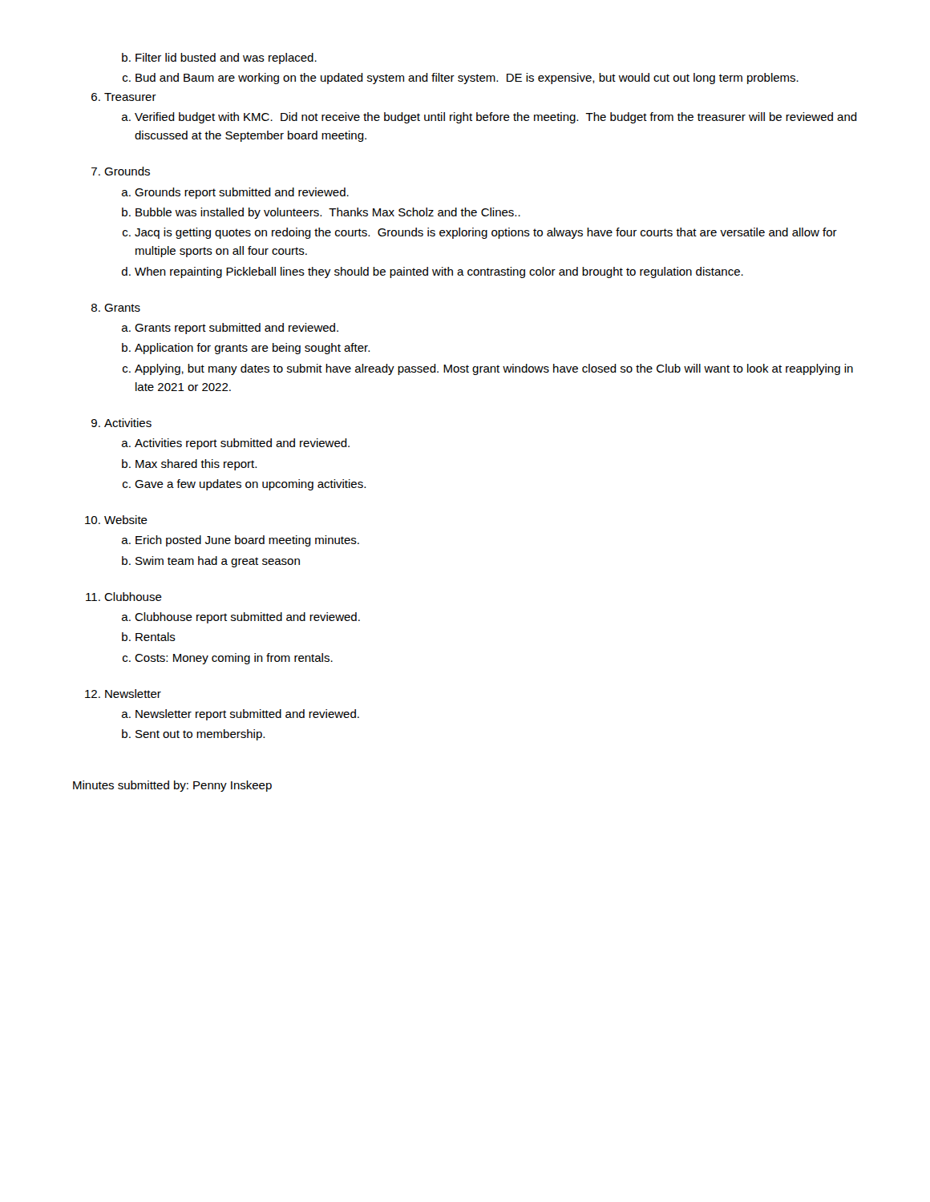Filter lid busted and was replaced.
Bud and Baum are working on the updated system and filter system. DE is expensive, but would cut out long term problems.
Treasurer
Verified budget with KMC. Did not receive the budget until right before the meeting. The budget from the treasurer will be reviewed and discussed at the September board meeting.
Grounds
Grounds report submitted and reviewed.
Bubble was installed by volunteers. Thanks Max Scholz and the Clines..
Jacq is getting quotes on redoing the courts. Grounds is exploring options to always have four courts that are versatile and allow for multiple sports on all four courts.
When repainting Pickleball lines they should be painted with a contrasting color and brought to regulation distance.
Grants
Grants report submitted and reviewed.
Application for grants are being sought after.
Applying, but many dates to submit have already passed. Most grant windows have closed so the Club will want to look at reapplying in late 2021 or 2022.
Activities
Activities report submitted and reviewed.
Max shared this report.
Gave a few updates on upcoming activities.
Website
Erich posted June board meeting minutes.
Swim team had a great season
Clubhouse
Clubhouse report submitted and reviewed.
Rentals
Costs: Money coming in from rentals.
Newsletter
Newsletter report submitted and reviewed.
Sent out to membership.
Minutes submitted by: Penny Inskeep